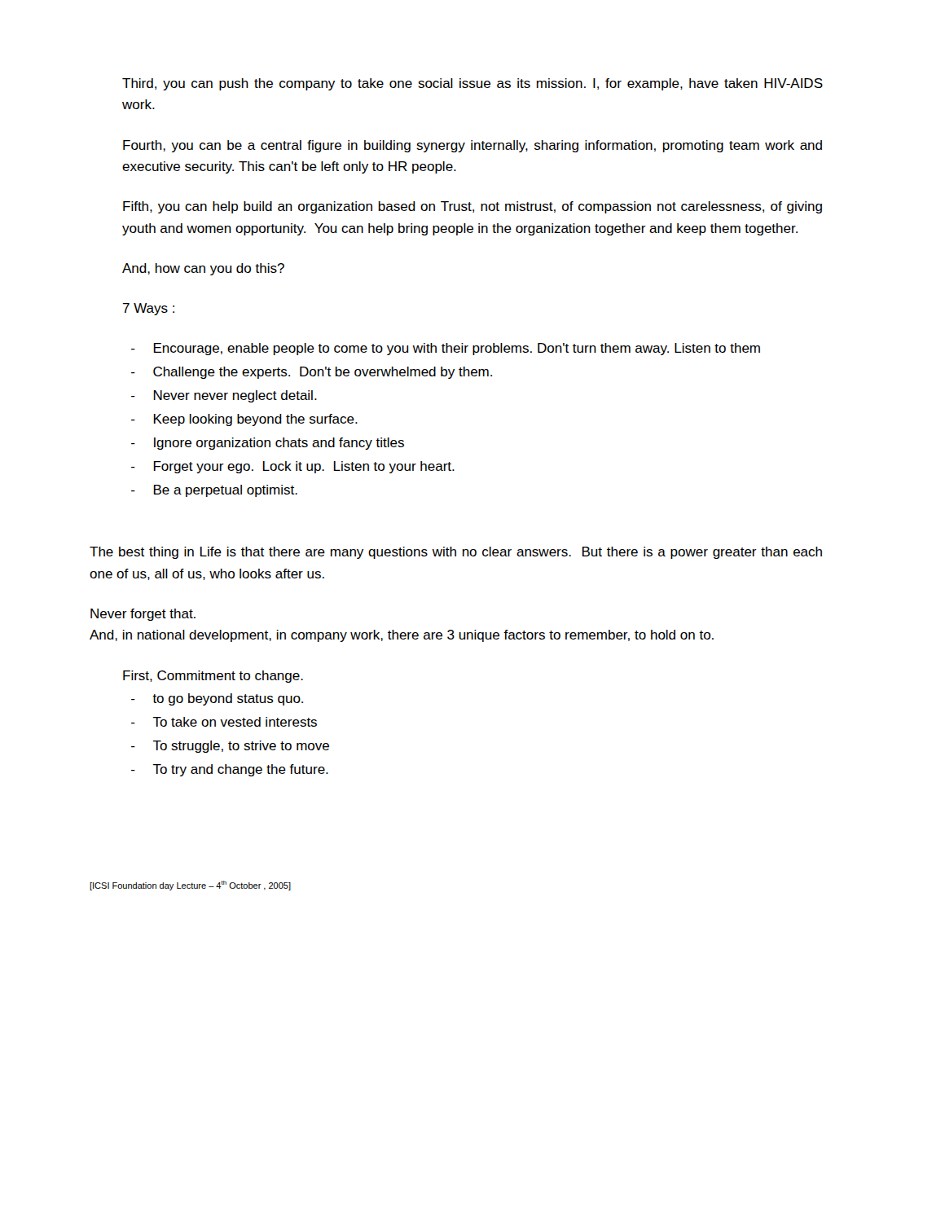Third, you can push the company to take one social issue as its mission. I, for example, have taken HIV-AIDS work.
Fourth, you can be a central figure in building synergy internally, sharing information, promoting team work and executive security. This can't be left only to HR people.
Fifth, you can help build an organization based on Trust, not mistrust, of compassion not carelessness, of giving youth and women opportunity. You can help bring people in the organization together and keep them together.
And, how can you do this?
7 Ways :
Encourage, enable people to come to you with their problems. Don't turn them away. Listen to them
Challenge the experts. Don't be overwhelmed by them.
Never never neglect detail.
Keep looking beyond the surface.
Ignore organization chats and fancy titles
Forget your ego. Lock it up. Listen to your heart.
Be a perpetual optimist.
The best thing in Life is that there are many questions with no clear answers. But there is a power greater than each one of us, all of us, who looks after us.
Never forget that.
And, in national development, in company work, there are 3 unique factors to remember, to hold on to.
First, Commitment to change.
to go beyond status quo.
To take on vested interests
To struggle, to strive to move
To try and change the future.
[ICSI Foundation day Lecture – 4th October , 2005]